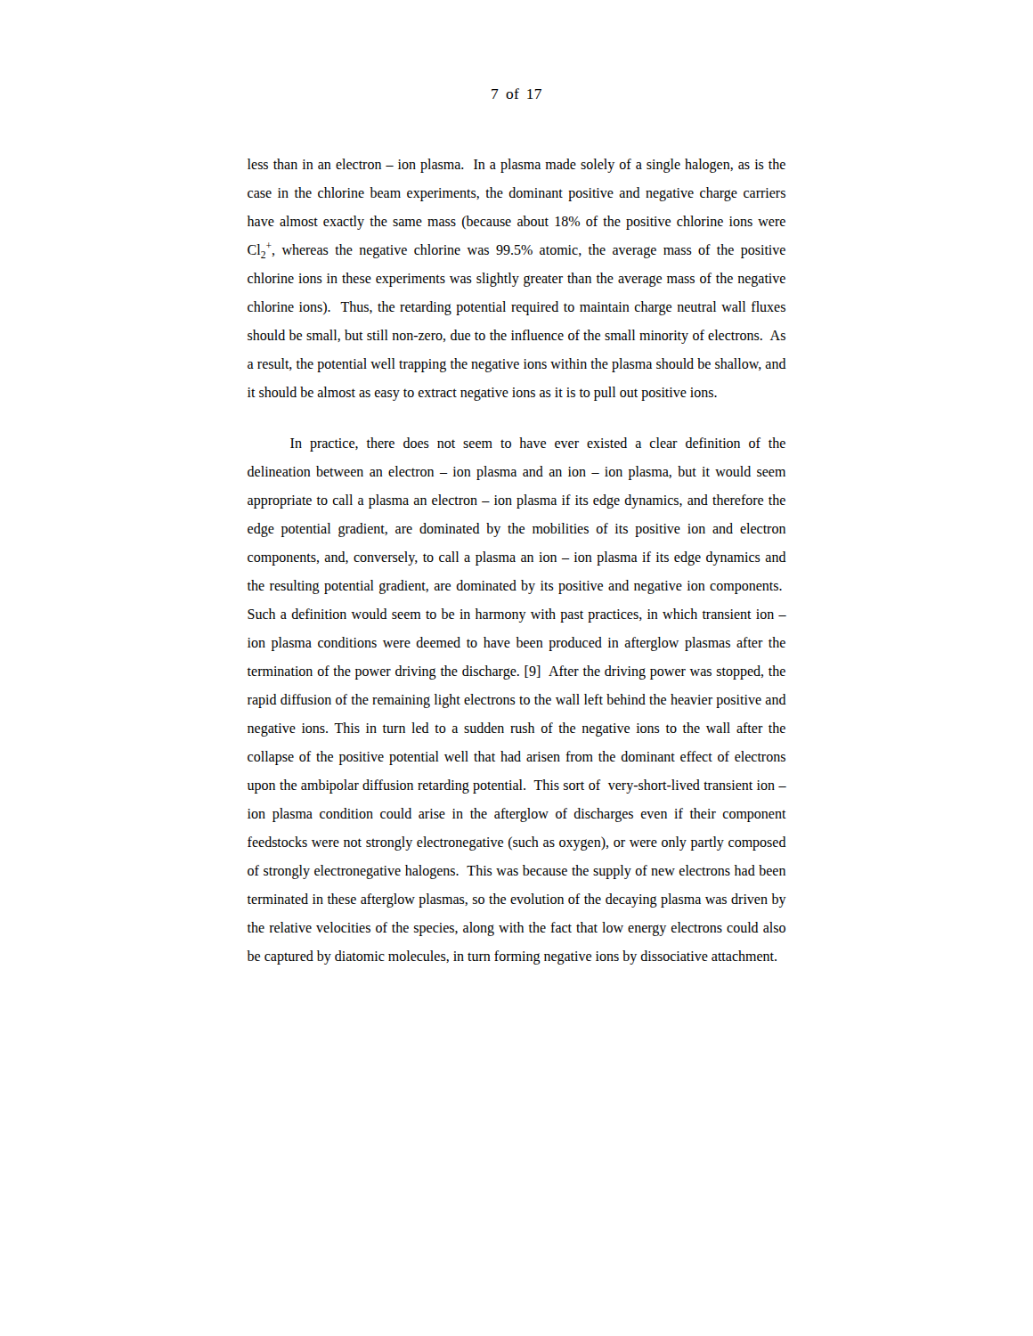7 of 17
less than in an electron – ion plasma. In a plasma made solely of a single halogen, as is the case in the chlorine beam experiments, the dominant positive and negative charge carriers have almost exactly the same mass (because about 18% of the positive chlorine ions were Cl2+, whereas the negative chlorine was 99.5% atomic, the average mass of the positive chlorine ions in these experiments was slightly greater than the average mass of the negative chlorine ions). Thus, the retarding potential required to maintain charge neutral wall fluxes should be small, but still non-zero, due to the influence of the small minority of electrons. As a result, the potential well trapping the negative ions within the plasma should be shallow, and it should be almost as easy to extract negative ions as it is to pull out positive ions.
In practice, there does not seem to have ever existed a clear definition of the delineation between an electron – ion plasma and an ion – ion plasma, but it would seem appropriate to call a plasma an electron – ion plasma if its edge dynamics, and therefore the edge potential gradient, are dominated by the mobilities of its positive ion and electron components, and, conversely, to call a plasma an ion – ion plasma if its edge dynamics and the resulting potential gradient, are dominated by its positive and negative ion components. Such a definition would seem to be in harmony with past practices, in which transient ion – ion plasma conditions were deemed to have been produced in afterglow plasmas after the termination of the power driving the discharge. [9] After the driving power was stopped, the rapid diffusion of the remaining light electrons to the wall left behind the heavier positive and negative ions. This in turn led to a sudden rush of the negative ions to the wall after the collapse of the positive potential well that had arisen from the dominant effect of electrons upon the ambipolar diffusion retarding potential. This sort of very-short-lived transient ion – ion plasma condition could arise in the afterglow of discharges even if their component feedstocks were not strongly electronegative (such as oxygen), or were only partly composed of strongly electronegative halogens. This was because the supply of new electrons had been terminated in these afterglow plasmas, so the evolution of the decaying plasma was driven by the relative velocities of the species, along with the fact that low energy electrons could also be captured by diatomic molecules, in turn forming negative ions by dissociative attachment.